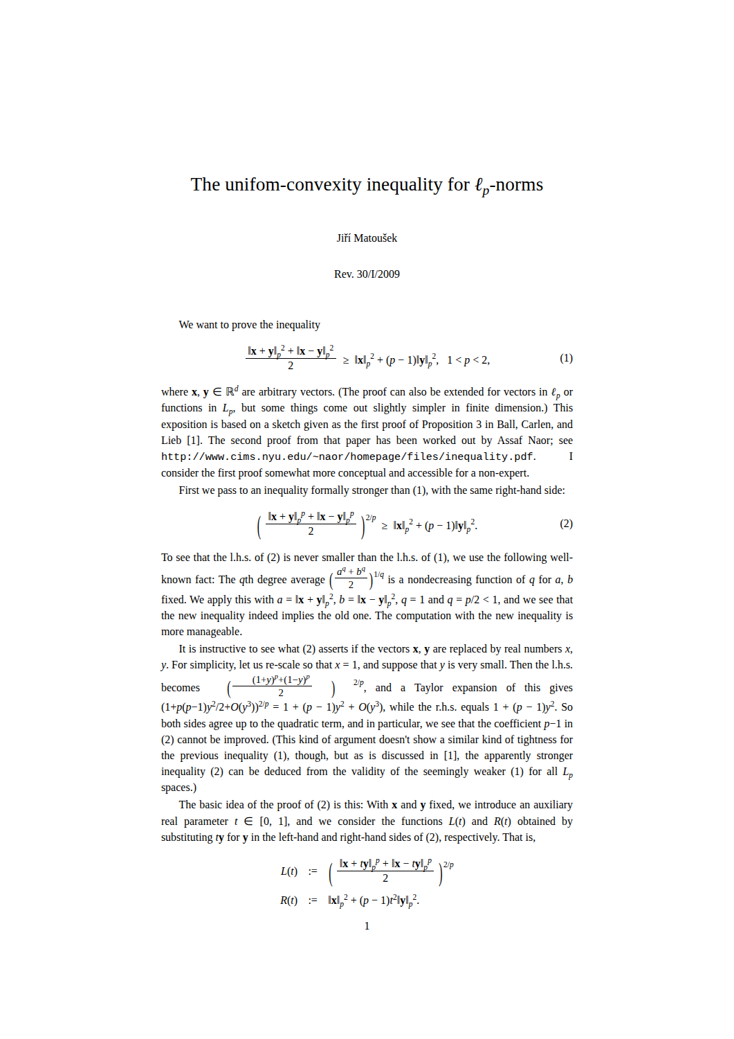The unifom-convexity inequality for ℓp-norms
Jiří Matoušek
Rev. 30/I/2009
We want to prove the inequality
‖x + y‖p2 + ‖x − y‖p2 2 ≥ ‖x‖p2 + (p − 1)‖y‖p2, 1 < p < 2, (1)
where x, y ∈ ℝd are arbitrary vectors. (The proof can also be extended for vectors in ℓp or functions in Lp, but some things come out slightly simpler in finite dimension.) This exposition is based on a sketch given as the first proof of Proposition 3 in Ball, Carlen, and Lieb [1]. The second proof from that paper has been worked out by Assaf Naor; see http://www.cims.nyu.edu/~naor/homepage/files/inequality.pdf. I consider the first proof somewhat more conceptual and accessible for a non-expert.
First we pass to an inequality formally stronger than (1), with the same right-hand side:
( ‖x + y‖pp + ‖x − y‖pp 2 ) 2/p ≥ ‖x‖p2 + (p − 1)‖y‖p2. (2)
To see that the l.h.s. of (2) is never smaller than the l.h.s. of (1), we use the following well-known fact: The qth degree average (aq + bq 2) 1/q is a nondecreasing function of q for a, b fixed. We apply this with a = ‖x + y‖p2, b = ‖x − y‖p2, q = 1 and q = p/2 < 1, and we see that the new inequality indeed implies the old one. The computation with the new inequality is more manageable.
It is instructive to see what (2) asserts if the vectors x, y are replaced by real numbers x, y. For simplicity, let us re-scale so that x = 1, and suppose that y is very small. Then the l.h.s. becomes ((1+y)p+(1−y)p 2) 2/p, and a Taylor expansion of this gives (1+p(p−1)y2/2+O(y3))2/p = 1 + (p − 1)y2 + O(y3), while the r.h.s. equals 1 + (p − 1)y2. So both sides agree up to the quadratic term, and in particular, we see that the coefficient p−1 in (2) cannot be improved. (This kind of argument doesn't show a similar kind of tightness for the previous inequality (1), though, but as is discussed in [1], the apparently stronger inequality (2) can be deduced from the validity of the seemingly weaker (1) for all Lp spaces.)
The basic idea of the proof of (2) is this: With x and y fixed, we introduce an auxiliary real parameter t ∈ [0, 1], and we consider the functions L(t) and R(t) obtained by substituting ty for y in the left-hand and right-hand sides of (2), respectively. That is,
| L ( t ) | := | ( ‖ x + t y ‖ p p + ‖ x − t y ‖ p p 2 ) 2/ p |
| R ( t ) | := | ‖ x ‖ p 2 + ( p − 1) t 2 ‖ y ‖ p 2 . |
1